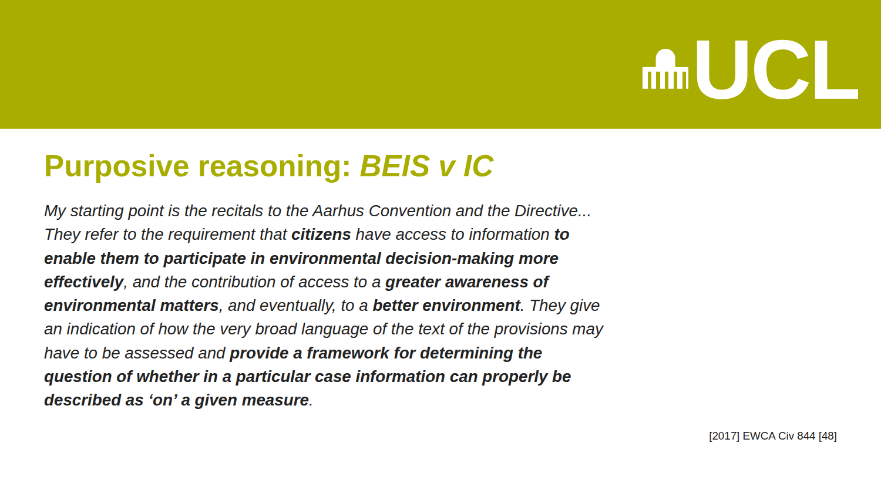UCL
Purposive reasoning: BEIS v IC
My starting point is the recitals to the Aarhus Convention and the Directive... They refer to the requirement that citizens have access to information to enable them to participate in environmental decision-making more effectively, and the contribution of access to a greater awareness of environmental matters, and eventually, to a better environment. They give an indication of how the very broad language of the text of the provisions may have to be assessed and provide a framework for determining the question of whether in a particular case information can properly be described as ‘on’ a given measure.
[2017] EWCA Civ 844 [48]